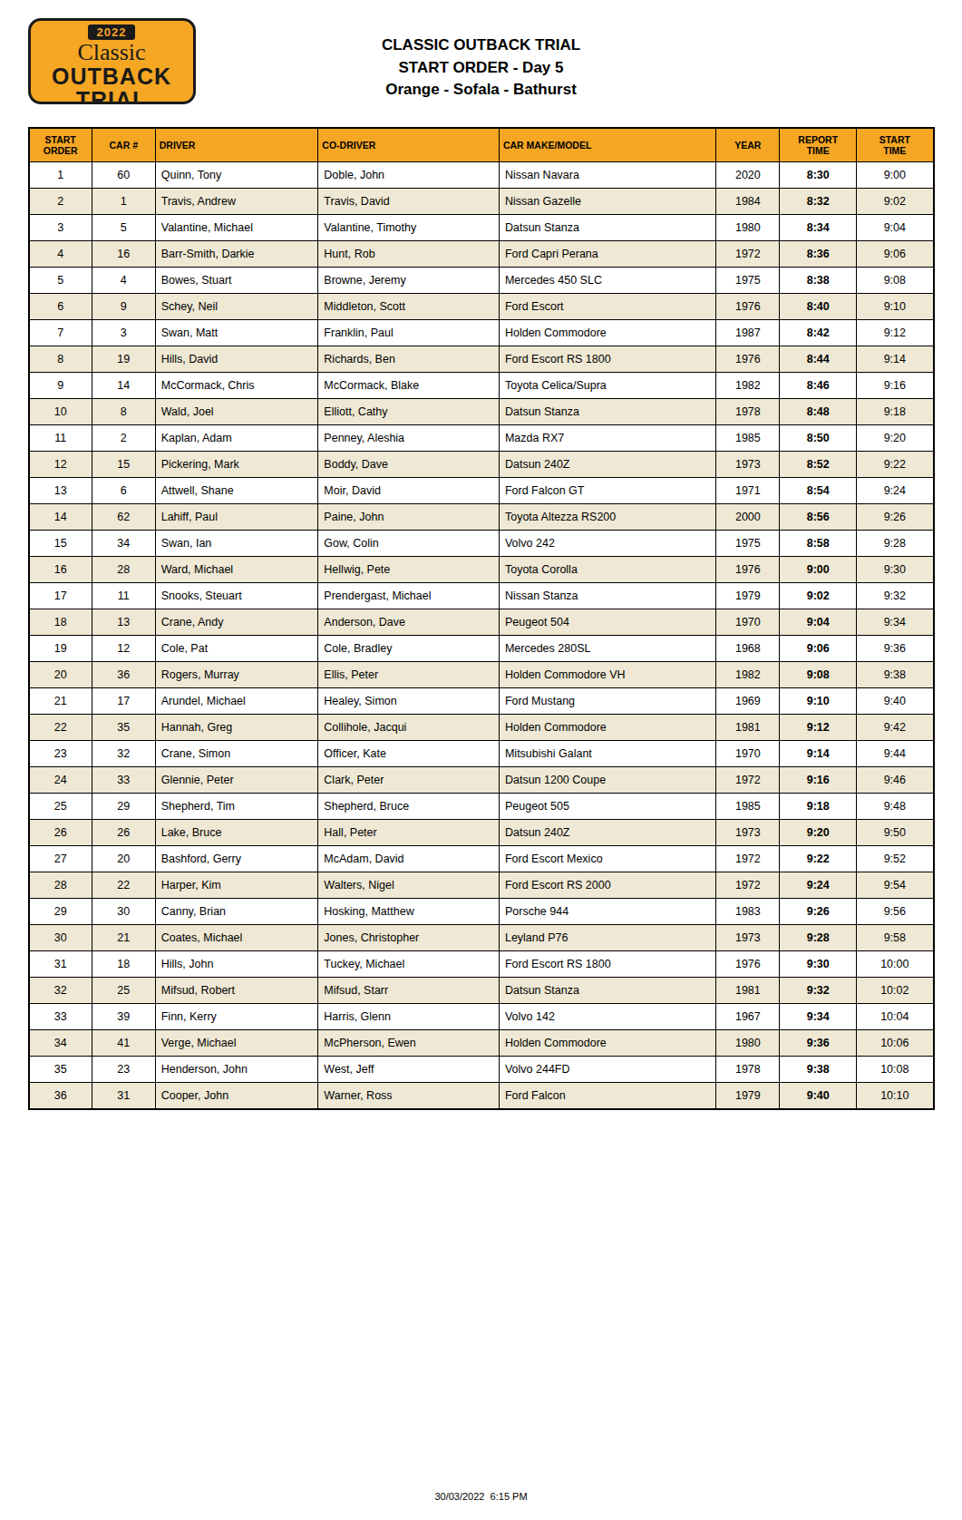2022
Classic
OUTBACK
TRIAL
CLASSIC OUTBACK TRIAL
START ORDER - Day 5
Orange - Sofala - Bathurst
| START ORDER | CAR # | DRIVER | CO-DRIVER | CAR MAKE/MODEL | YEAR | REPORT TIME | START TIME |
| --- | --- | --- | --- | --- | --- | --- | --- |
| 1 | 60 | Quinn, Tony | Doble, John | Nissan Navara | 2020 | 8:30 | 9:00 |
| 2 | 1 | Travis, Andrew | Travis, David | Nissan Gazelle | 1984 | 8:32 | 9:02 |
| 3 | 5 | Valantine, Michael | Valantine, Timothy | Datsun Stanza | 1980 | 8:34 | 9:04 |
| 4 | 16 | Barr-Smith, Darkie | Hunt, Rob | Ford Capri Perana | 1972 | 8:36 | 9:06 |
| 5 | 4 | Bowes, Stuart | Browne, Jeremy | Mercedes 450 SLC | 1975 | 8:38 | 9:08 |
| 6 | 9 | Schey, Neil | Middleton, Scott | Ford Escort | 1976 | 8:40 | 9:10 |
| 7 | 3 | Swan, Matt | Franklin, Paul | Holden Commodore | 1987 | 8:42 | 9:12 |
| 8 | 19 | Hills, David | Richards, Ben | Ford Escort RS 1800 | 1976 | 8:44 | 9:14 |
| 9 | 14 | McCormack, Chris | McCormack, Blake | Toyota Celica/Supra | 1982 | 8:46 | 9:16 |
| 10 | 8 | Wald, Joel | Elliott, Cathy | Datsun Stanza | 1978 | 8:48 | 9:18 |
| 11 | 2 | Kaplan, Adam | Penney, Aleshia | Mazda RX7 | 1985 | 8:50 | 9:20 |
| 12 | 15 | Pickering, Mark | Boddy, Dave | Datsun 240Z | 1973 | 8:52 | 9:22 |
| 13 | 6 | Attwell, Shane | Moir, David | Ford Falcon GT | 1971 | 8:54 | 9:24 |
| 14 | 62 | Lahiff, Paul | Paine, John | Toyota Altezza RS200 | 2000 | 8:56 | 9:26 |
| 15 | 34 | Swan, Ian | Gow, Colin | Volvo 242 | 1975 | 8:58 | 9:28 |
| 16 | 28 | Ward, Michael | Hellwig, Pete | Toyota Corolla | 1976 | 9:00 | 9:30 |
| 17 | 11 | Snooks, Steuart | Prendergast, Michael | Nissan Stanza | 1979 | 9:02 | 9:32 |
| 18 | 13 | Crane, Andy | Anderson, Dave | Peugeot 504 | 1970 | 9:04 | 9:34 |
| 19 | 12 | Cole, Pat | Cole, Bradley | Mercedes 280SL | 1968 | 9:06 | 9:36 |
| 20 | 36 | Rogers, Murray | Ellis, Peter | Holden Commodore VH | 1982 | 9:08 | 9:38 |
| 21 | 17 | Arundel, Michael | Healey, Simon | Ford Mustang | 1969 | 9:10 | 9:40 |
| 22 | 35 | Hannah, Greg | Collihole, Jacqui | Holden Commodore | 1981 | 9:12 | 9:42 |
| 23 | 32 | Crane, Simon | Officer, Kate | Mitsubishi Galant | 1970 | 9:14 | 9:44 |
| 24 | 33 | Glennie, Peter | Clark, Peter | Datsun 1200 Coupe | 1972 | 9:16 | 9:46 |
| 25 | 29 | Shepherd, Tim | Shepherd, Bruce | Peugeot 505 | 1985 | 9:18 | 9:48 |
| 26 | 26 | Lake, Bruce | Hall, Peter | Datsun 240Z | 1973 | 9:20 | 9:50 |
| 27 | 20 | Bashford, Gerry | McAdam, David | Ford Escort Mexico | 1972 | 9:22 | 9:52 |
| 28 | 22 | Harper, Kim | Walters, Nigel | Ford Escort RS 2000 | 1972 | 9:24 | 9:54 |
| 29 | 30 | Canny, Brian | Hosking, Matthew | Porsche 944 | 1983 | 9:26 | 9:56 |
| 30 | 21 | Coates, Michael | Jones, Christopher | Leyland P76 | 1973 | 9:28 | 9:58 |
| 31 | 18 | Hills, John | Tuckey, Michael | Ford Escort RS 1800 | 1976 | 9:30 | 10:00 |
| 32 | 25 | Mifsud, Robert | Mifsud, Starr | Datsun Stanza | 1981 | 9:32 | 10:02 |
| 33 | 39 | Finn, Kerry | Harris, Glenn | Volvo 142 | 1967 | 9:34 | 10:04 |
| 34 | 41 | Verge, Michael | McPherson, Ewen | Holden Commodore | 1980 | 9:36 | 10:06 |
| 35 | 23 | Henderson, John | West, Jeff | Volvo 244FD | 1978 | 9:38 | 10:08 |
| 36 | 31 | Cooper, John | Warner, Ross | Ford Falcon | 1979 | 9:40 | 10:10 |
30/03/2022 6:15 PM